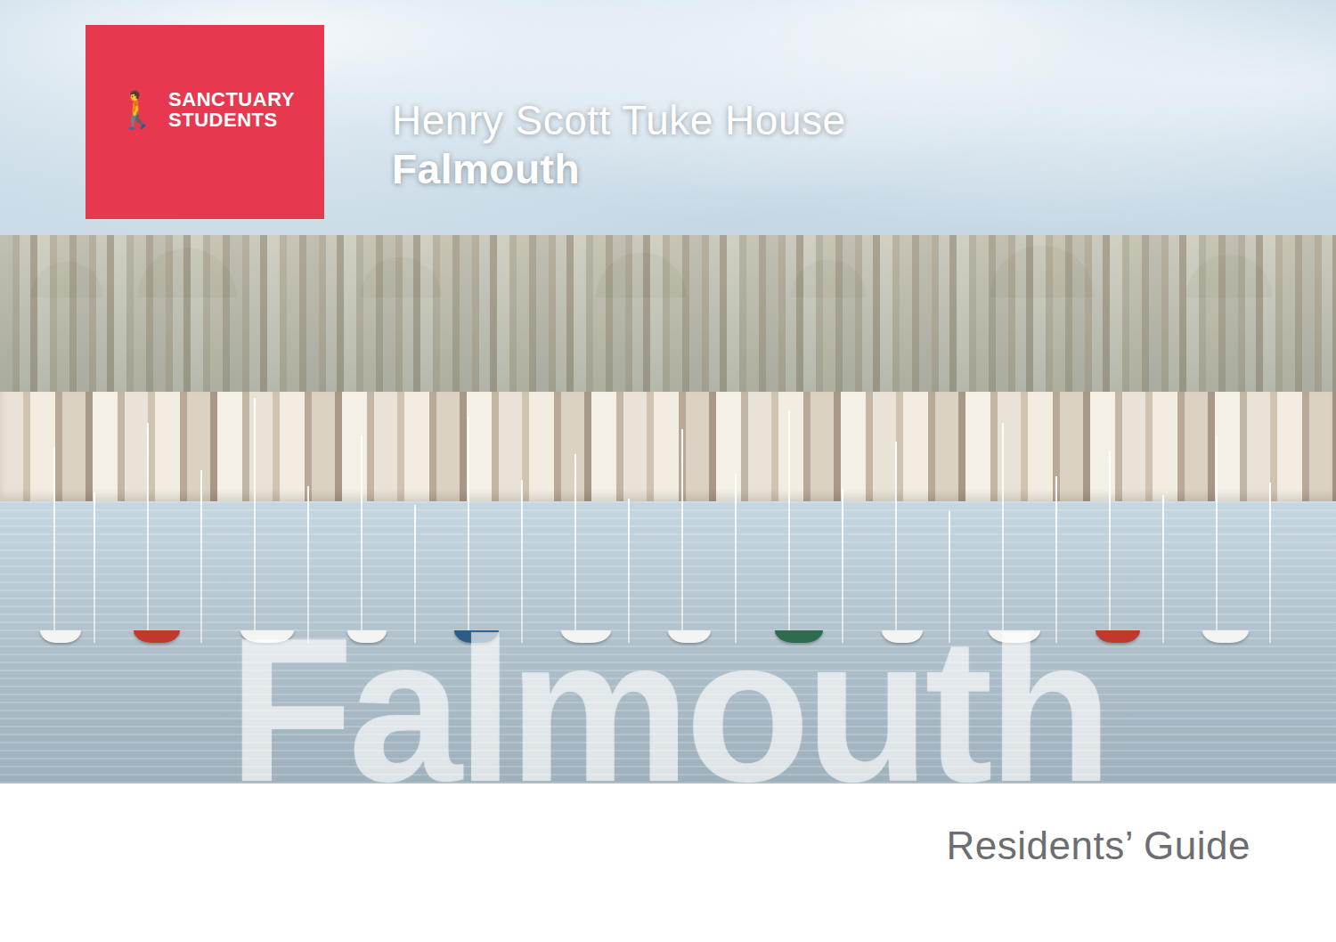Falmouth
🚶 Sanctuary Students
Henry Scott Tuke House
Falmouth
Residents’ Guide